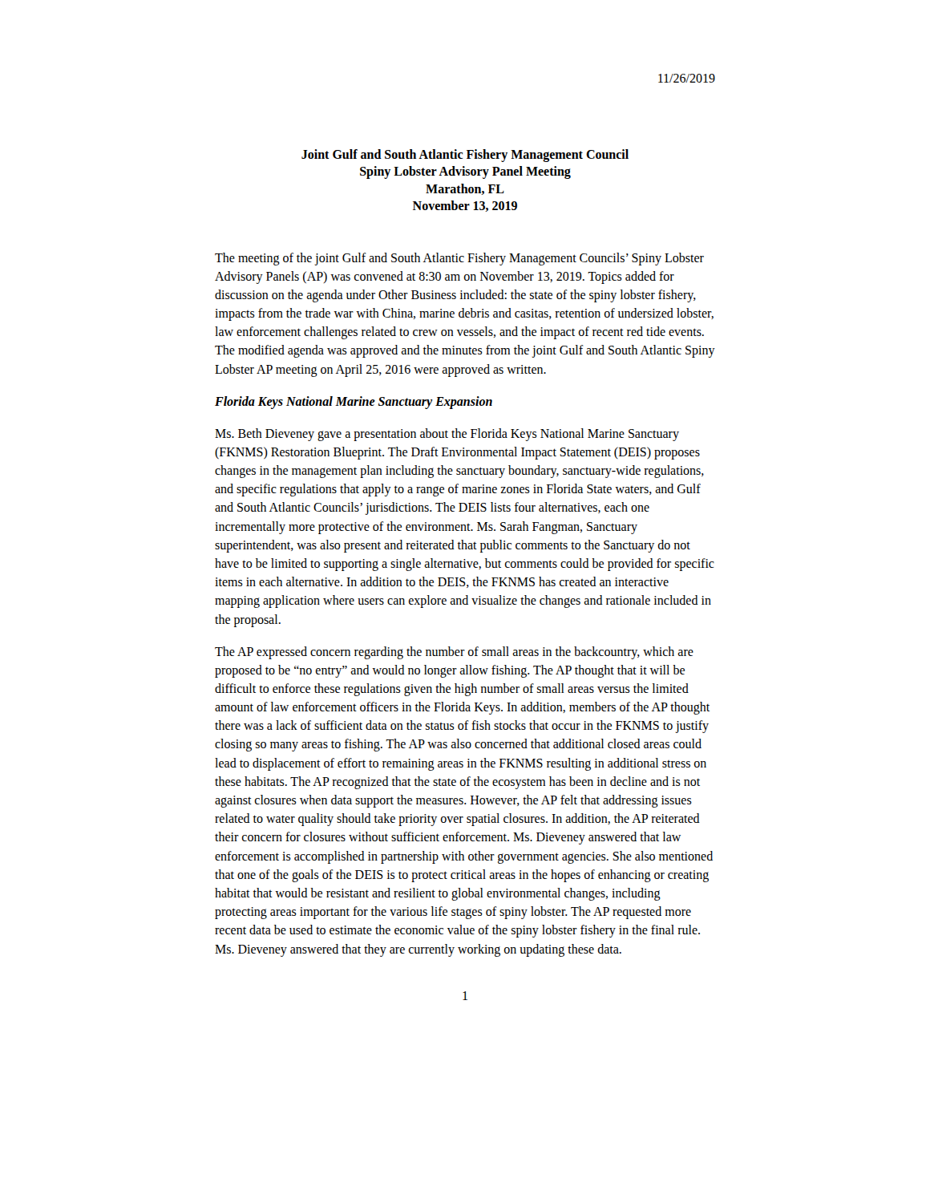11/26/2019
Joint Gulf and South Atlantic Fishery Management Council Spiny Lobster Advisory Panel Meeting Marathon, FL November 13, 2019
The meeting of the joint Gulf and South Atlantic Fishery Management Councils’ Spiny Lobster Advisory Panels (AP) was convened at 8:30 am on November 13, 2019. Topics added for discussion on the agenda under Other Business included: the state of the spiny lobster fishery, impacts from the trade war with China, marine debris and casitas, retention of undersized lobster, law enforcement challenges related to crew on vessels, and the impact of recent red tide events. The modified agenda was approved and the minutes from the joint Gulf and South Atlantic Spiny Lobster AP meeting on April 25, 2016 were approved as written.
Florida Keys National Marine Sanctuary Expansion
Ms. Beth Dieveney gave a presentation about the Florida Keys National Marine Sanctuary (FKNMS) Restoration Blueprint. The Draft Environmental Impact Statement (DEIS) proposes changes in the management plan including the sanctuary boundary, sanctuary-wide regulations, and specific regulations that apply to a range of marine zones in Florida State waters, and Gulf and South Atlantic Councils’ jurisdictions. The DEIS lists four alternatives, each one incrementally more protective of the environment. Ms. Sarah Fangman, Sanctuary superintendent, was also present and reiterated that public comments to the Sanctuary do not have to be limited to supporting a single alternative, but comments could be provided for specific items in each alternative. In addition to the DEIS, the FKNMS has created an interactive mapping application where users can explore and visualize the changes and rationale included in the proposal.
The AP expressed concern regarding the number of small areas in the backcountry, which are proposed to be “no entry” and would no longer allow fishing. The AP thought that it will be difficult to enforce these regulations given the high number of small areas versus the limited amount of law enforcement officers in the Florida Keys. In addition, members of the AP thought there was a lack of sufficient data on the status of fish stocks that occur in the FKNMS to justify closing so many areas to fishing. The AP was also concerned that additional closed areas could lead to displacement of effort to remaining areas in the FKNMS resulting in additional stress on these habitats. The AP recognized that the state of the ecosystem has been in decline and is not against closures when data support the measures. However, the AP felt that addressing issues related to water quality should take priority over spatial closures. In addition, the AP reiterated their concern for closures without sufficient enforcement. Ms. Dieveney answered that law enforcement is accomplished in partnership with other government agencies. She also mentioned that one of the goals of the DEIS is to protect critical areas in the hopes of enhancing or creating habitat that would be resistant and resilient to global environmental changes, including protecting areas important for the various life stages of spiny lobster. The AP requested more recent data be used to estimate the economic value of the spiny lobster fishery in the final rule. Ms. Dieveney answered that they are currently working on updating these data.
1